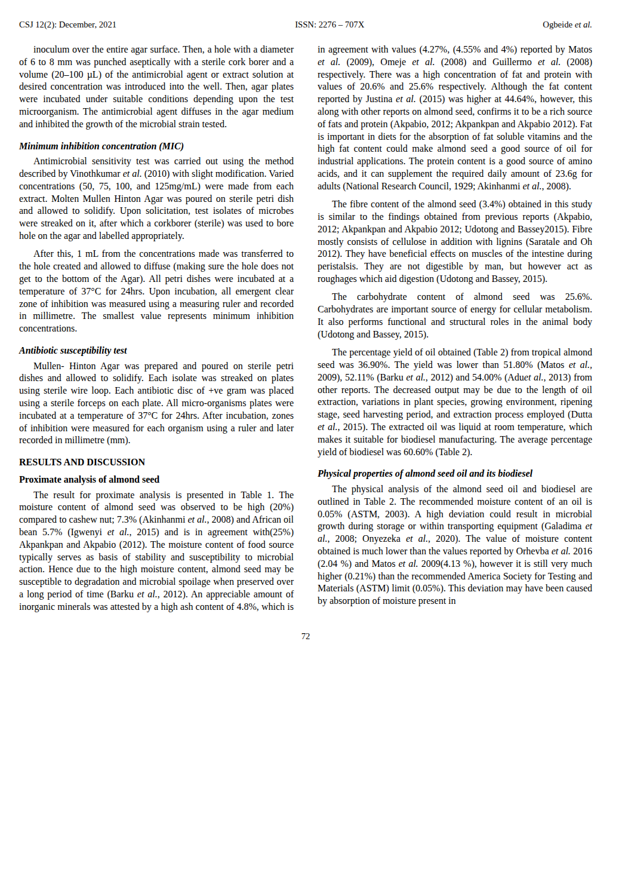CSJ 12(2): December, 2021 ISSN: 2276 – 707X Ogbeide et al.
inoculum over the entire agar surface. Then, a hole with a diameter of 6 to 8 mm was punched aseptically with a sterile cork borer and a volume (20–100 µL) of the antimicrobial agent or extract solution at desired concentration was introduced into the well. Then, agar plates were incubated under suitable conditions depending upon the test microorganism. The antimicrobial agent diffuses in the agar medium and inhibited the growth of the microbial strain tested.
Minimum inhibition concentration (MIC)
Antimicrobial sensitivity test was carried out using the method described by Vinothkumar et al. (2010) with slight modification. Varied concentrations (50, 75, 100, and 125mg/mL) were made from each extract. Molten Mullen Hinton Agar was poured on sterile petri dish and allowed to solidify. Upon solicitation, test isolates of microbes were streaked on it, after which a corkborer (sterile) was used to bore hole on the agar and labelled appropriately.
After this, 1 mL from the concentrations made was transferred to the hole created and allowed to diffuse (making sure the hole does not get to the bottom of the Agar). All petri dishes were incubated at a temperature of 37°C for 24hrs. Upon incubation, all emergent clear zone of inhibition was measured using a measuring ruler and recorded in millimetre. The smallest value represents minimum inhibition concentrations.
Antibiotic susceptibility test
Mullen- Hinton Agar was prepared and poured on sterile petri dishes and allowed to solidify. Each isolate was streaked on plates using sterile wire loop. Each antibiotic disc of +ve gram was placed using a sterile forceps on each plate. All micro-organisms plates were incubated at a temperature of 37°C for 24hrs. After incubation, zones of inhibition were measured for each organism using a ruler and later recorded in millimetre (mm).
RESULTS AND DISCUSSION
Proximate analysis of almond seed
The result for proximate analysis is presented in Table 1. The moisture content of almond seed was observed to be high (20%) compared to cashew nut; 7.3% (Akinhanmi et al., 2008) and African oil bean 5.7% (Igwenyi et al., 2015) and is in agreement with(25%) Akpankpan and Akpabio (2012). The moisture content of food source typically serves as basis of stability and susceptibility to microbial action. Hence due to the high moisture content, almond seed may be susceptible to degradation and microbial spoilage when preserved over a long period of time (Barku et al., 2012). An appreciable amount of inorganic minerals was attested by a high ash content of 4.8%, which is in agreement with values (4.27%, (4.55% and 4%) reported by Matos et al. (2009), Omeje et al. (2008) and Guillermo et al. (2008) respectively. There was a high concentration of fat and protein with values of 20.6% and 25.6% respectively. Although the fat content reported by Justina et al. (2015) was higher at 44.64%, however, this along with other reports on almond seed, confirms it to be a rich source of fats and protein (Akpabio, 2012; Akpankpan and Akpabio 2012). Fat is important in diets for the absorption of fat soluble vitamins and the high fat content could make almond seed a good source of oil for industrial applications. The protein content is a good source of amino acids, and it can supplement the required daily amount of 23.6g for adults (National Research Council, 1929; Akinhanmi et al., 2008).
The fibre content of the almond seed (3.4%) obtained in this study is similar to the findings obtained from previous reports (Akpabio, 2012; Akpankpan and Akpabio 2012; Udotong and Bassey2015). Fibre mostly consists of cellulose in addition with lignins (Saratale and Oh 2012). They have beneficial effects on muscles of the intestine during peristalsis. They are not digestible by man, but however act as roughages which aid digestion (Udotong and Bassey, 2015).
The carbohydrate content of almond seed was 25.6%. Carbohydrates are important source of energy for cellular metabolism. It also performs functional and structural roles in the animal body (Udotong and Bassey, 2015).
The percentage yield of oil obtained (Table 2) from tropical almond seed was 36.90%. The yield was lower than 51.80% (Matos et al., 2009), 52.11% (Barku et al., 2012) and 54.00% (Aduet al., 2013) from other reports. The decreased output may be due to the length of oil extraction, variations in plant species, growing environment, ripening stage, seed harvesting period, and extraction process employed (Dutta et al., 2015). The extracted oil was liquid at room temperature, which makes it suitable for biodiesel manufacturing. The average percentage yield of biodiesel was 60.60% (Table 2).
Physical properties of almond seed oil and its biodiesel
The physical analysis of the almond seed oil and biodiesel are outlined in Table 2. The recommended moisture content of an oil is 0.05% (ASTM, 2003). A high deviation could result in microbial growth during storage or within transporting equipment (Galadima et al., 2008; Onyezeka et al., 2020). The value of moisture content obtained is much lower than the values reported by Orhevba et al. 2016 (2.04 %) and Matos et al. 2009(4.13 %), however it is still very much higher (0.21%) than the recommended America Society for Testing and Materials (ASTM) limit (0.05%). This deviation may have been caused by absorption of moisture present in
72